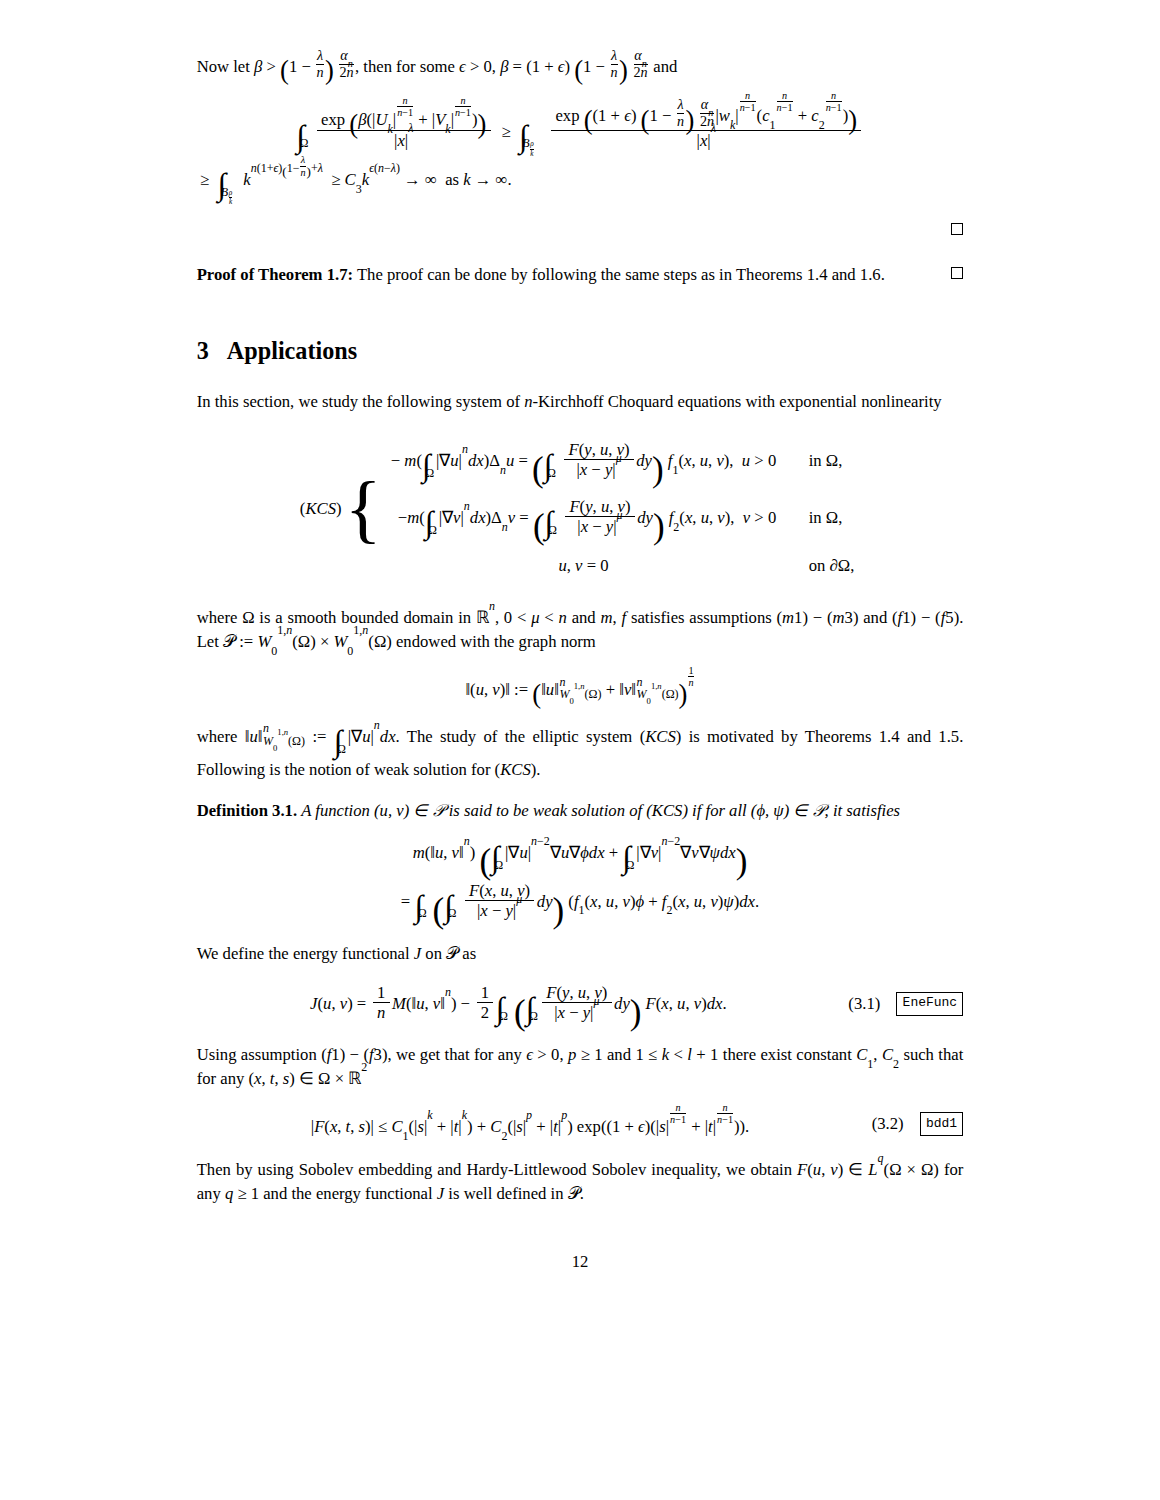Now let β > (1 − λn) αn 2n, then for some ϵ > 0, β = (1 + ϵ) (1 − λn) αn 2n and
∫Ω exp (β(|Uk|nn−1 + |Vk|nn−1)) |x|λ ≥ ∫Bρk exp ((1 + ϵ) (1 − λn) αn 2n|wk|nn−1(c1nn−1 + c2nn−1)) |x|λ ≥ ∫Bρk kn(1+ϵ)(1−λn)+λ ≥ C3kϵ(n−λ) → ∞ as k → ∞.
Proof of Theorem 1.7: The proof can be done by following the same steps as in Theorems 1.4 and 1.6.
3 Applications
In this section, we study the following system of n-Kirchhoff Choquard equations with exponential nonlinearity
(KCS) {
| − m ( ∫ Ω /∇ u / n dx )Δ n u = ( ∫ Ω F ( y , u , v ) / x − y / μ dy ) f 1 ( x , u , v ), u > 0 | in Ω, |
| − m ( ∫ Ω /∇ v / n dx )Δ n v = ( ∫ Ω F ( y , u , v ) / x − y / μ dy ) f 2 ( x , u , v ), v > 0 | in Ω, |
| u , v = 0 | on ∂Ω, |
where Ω is a smooth bounded domain in ℝn, 0 < μ < n and m, f satisfies assumptions (m1) − (m3) and (f1) − (f5). Let 𝒫 := W01,n(Ω) × W01,n(Ω) endowed with the graph norm
‖(u, v)‖ := (‖u‖nW01,n(Ω) + ‖v‖nW01,n(Ω))1 n
where ‖u‖nW01,n(Ω) := ∫Ω|∇u|ndx. The study of the elliptic system (KCS) is motivated by Theorems 1.4 and 1.5. Following is the notion of weak solution for (KCS).
Definition 3.1. A function (u, v) ∈ 𝒫 is said to be weak solution of (KCS) if for all (ϕ, ψ) ∈ 𝒫, it satisfies
m(‖u, v‖n) (∫Ω|∇u|n−2∇u∇ϕdx + ∫Ω|∇v|n−2∇v∇ψdx) = ∫Ω (∫Ω F(x, u, v)|x − y|μ dy) (f1(x, u, v)ϕ + f2(x, u, v)ψ)dx.
We define the energy functional J on 𝒫 as
J(u, v) = 1 n M(‖u, v‖n) − 12∫Ω (∫ΩF(y, u, v)|x − y|μ dy) F(x, u, v)dx.
(3.1)
EneFunc
Using assumption (f1) − (f3), we get that for any ϵ > 0, p ≥ 1 and 1 ≤ k < l + 1 there exist constant C1, C2 such that for any (x, t, s) ∈ Ω × ℝ2
|F(x, t, s)| ≤ C1(|s|k + |t|k) + C2(|s|p + |t|p) exp((1 + ϵ)(|s|nn−1 + |t|nn−1)).
(3.2)
bdd1
Then by using Sobolev embedding and Hardy-Littlewood Sobolev inequality, we obtain F(u, v) ∈ Lq(Ω × Ω) for any q ≥ 1 and the energy functional J is well defined in 𝒫.
12